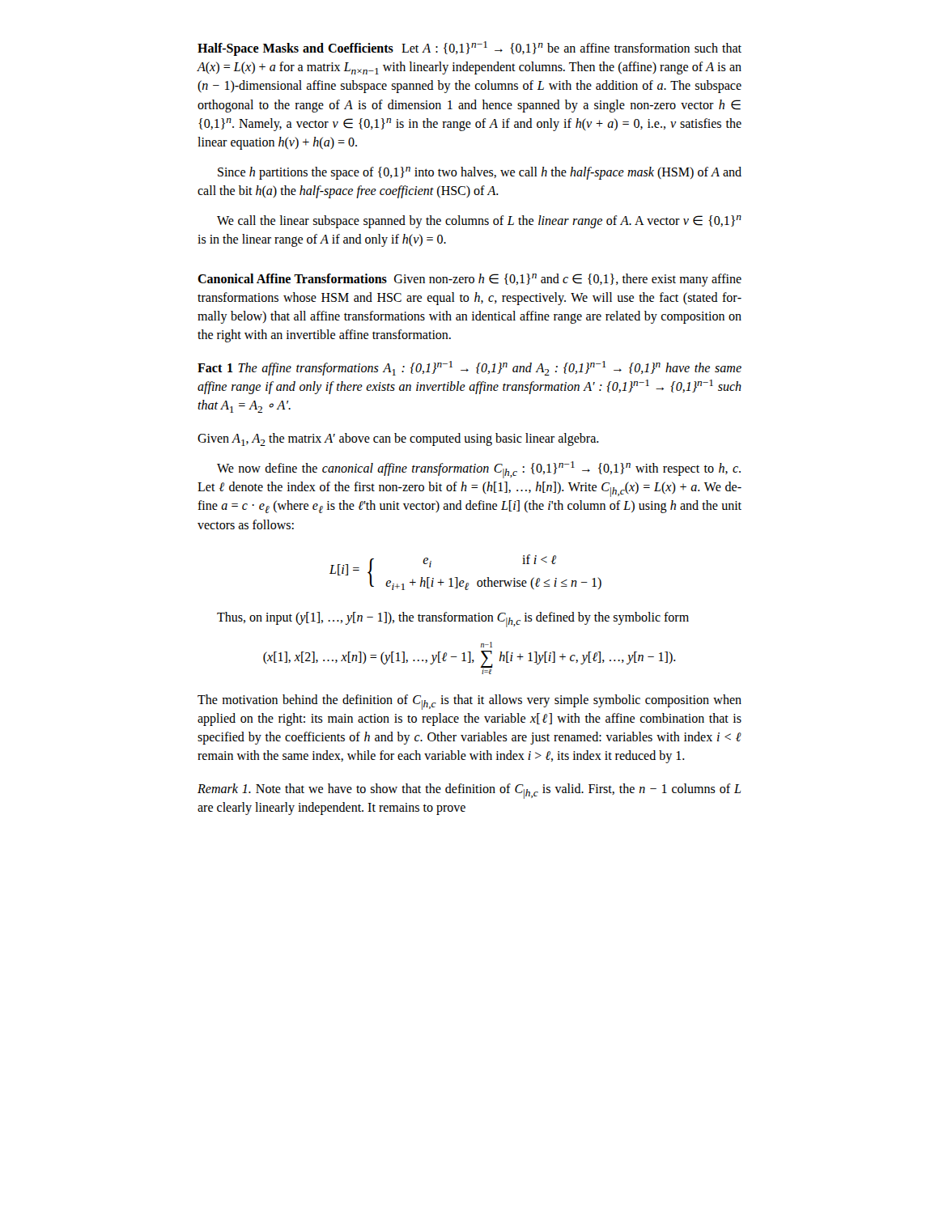Half-Space Masks and Coefficients Let A : {0,1}n−1 → {0,1}n be an affine transformation such that A(x) = L(x) + a for a matrix Ln×n−1 with linearly independent columns. Then the (affine) range of A is an (n − 1)-dimensional affine subspace spanned by the columns of L with the addition of a. The subspace orthogonal to the range of A is of dimension 1 and hence spanned by a single non-zero vector h ∈ {0,1}n. Namely, a vector v ∈ {0,1}n is in the range of A if and only if h(v + a) = 0, i.e., v satisfies the linear equation h(v) + h(a) = 0.
Since h partitions the space of {0,1}n into two halves, we call h the half-space mask (HSM) of A and call the bit h(a) the half-space free coefficient (HSC) of A.
We call the linear subspace spanned by the columns of L the linear range of A. A vector v ∈ {0,1}n is in the linear range of A if and only if h(v) = 0.
Canonical Affine Transformations Given non-zero h ∈ {0,1}n and c ∈ {0,1}, there exist many affine transformations whose HSM and HSC are equal to h, c, respectively. We will use the fact (stated formally below) that all affine transformations with an identical affine range are related by composition on the right with an invertible affine transformation.
Fact 1 The affine transformations A1 : {0,1}n−1 → {0,1}n and A2 : {0,1}n−1 → {0,1}n have the same affine range if and only if there exists an invertible affine transformation A′ : {0,1}n−1 → {0,1}n−1 such that A1 = A2 ∘ A′.
Given A1, A2 the matrix A′ above can be computed using basic linear algebra.
We now define the canonical affine transformation C|h,c : {0,1}n−1 → {0,1}n with respect to h, c. Let ℓ denote the index of the first non-zero bit of h = (h[1], …, h[n]). Write C|h,c(x) = L(x) + a. We define a = c · eℓ (where eℓ is the ℓ'th unit vector) and define L[i] (the i'th column of L) using h and the unit vectors as follows:
L[i] = {
| e i | if i < ℓ |
| e i +1 + h [ i + 1] e ℓ | otherwise ( ℓ ≤ i ≤ n − 1) |
Thus, on input (y[1], …, y[n − 1]), the transformation C|h,c is defined by the symbolic form
(x[1], x[2], …, x[n]) = (y[1], …, y[ℓ − 1], n−1∑i=ℓ h[i + 1]y[i] + c, y[ℓ], …, y[n − 1]).
The motivation behind the definition of C|h,c is that it allows very simple symbolic composition when applied on the right: its main action is to replace the variable x[ℓ] with the affine combination that is specified by the coefficients of h and by c. Other variables are just renamed: variables with index i < ℓ remain with the same index, while for each variable with index i > ℓ, its index it reduced by 1.
Remark 1. Note that we have to show that the definition of C|h,c is valid. First, the n − 1 columns of L are clearly linearly independent. It remains to prove